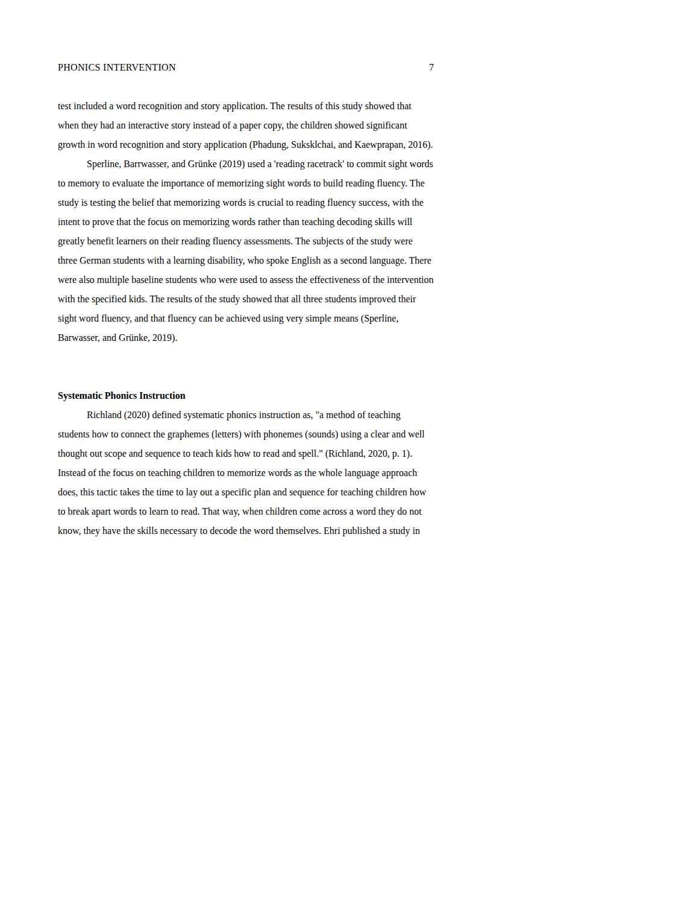Phonics Intervention 7
test included a word recognition and story application. The results of this study showed that when they had an interactive story instead of a paper copy, the children showed significant growth in word recognition and story application (Phadung, Suksklchai, and Kaewprapan, 2016).
Sperline, Barrwasser, and Grünke (2019) used a 'reading racetrack' to commit sight words to memory to evaluate the importance of memorizing sight words to build reading fluency. The study is testing the belief that memorizing words is crucial to reading fluency success, with the intent to prove that the focus on memorizing words rather than teaching decoding skills will greatly benefit learners on their reading fluency assessments. The subjects of the study were three German students with a learning disability, who spoke English as a second language. There were also multiple baseline students who were used to assess the effectiveness of the intervention with the specified kids. The results of the study showed that all three students improved their sight word fluency, and that fluency can be achieved using very simple means (Sperline, Barwasser, and Grünke, 2019).
Systematic Phonics Instruction
Richland (2020) defined systematic phonics instruction as, "a method of teaching students how to connect the graphemes (letters) with phonemes (sounds) using a clear and well thought out scope and sequence to teach kids how to read and spell." (Richland, 2020, p. 1). Instead of the focus on teaching children to memorize words as the whole language approach does, this tactic takes the time to lay out a specific plan and sequence for teaching children how to break apart words to learn to read. That way, when children come across a word they do not know, they have the skills necessary to decode the word themselves. Ehri published a study in